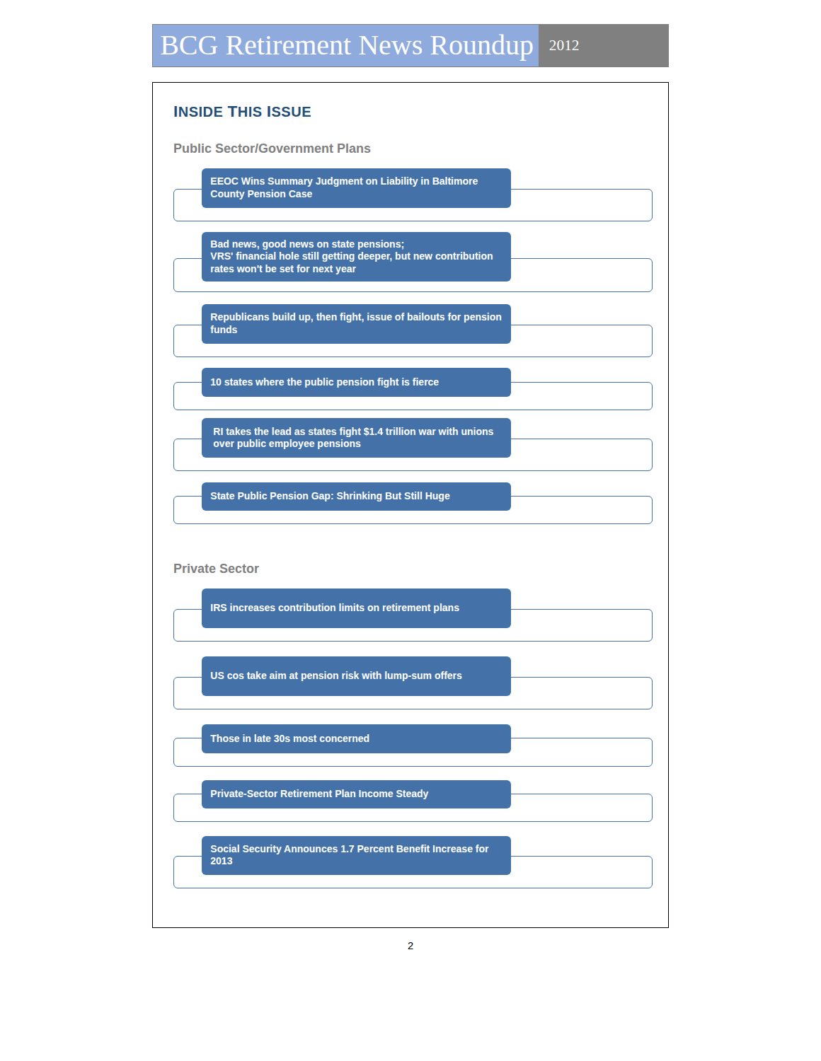BCG Retirement News Roundup
2012
INSIDE THIS ISSUE
Public Sector/Government Plans
EEOC Wins Summary Judgment on Liability in Baltimore County Pension Case
Bad news, good news on state pensions;
VRS' financial hole still getting deeper, but new contribution rates won't be set for next year
Republicans build up, then fight, issue of bailouts for pension funds
10 states where the public pension fight is fierce
RI takes the lead as states fight $1.4 trillion war with unions over public employee pensions
State Public Pension Gap: Shrinking But Still Huge
Private Sector
IRS increases contribution limits on retirement plans
US cos take aim at pension risk with lump-sum offers
Those in late 30s most concerned
Private-Sector Retirement Plan Income Steady
Social Security Announces 1.7 Percent Benefit Increase for 2013
2